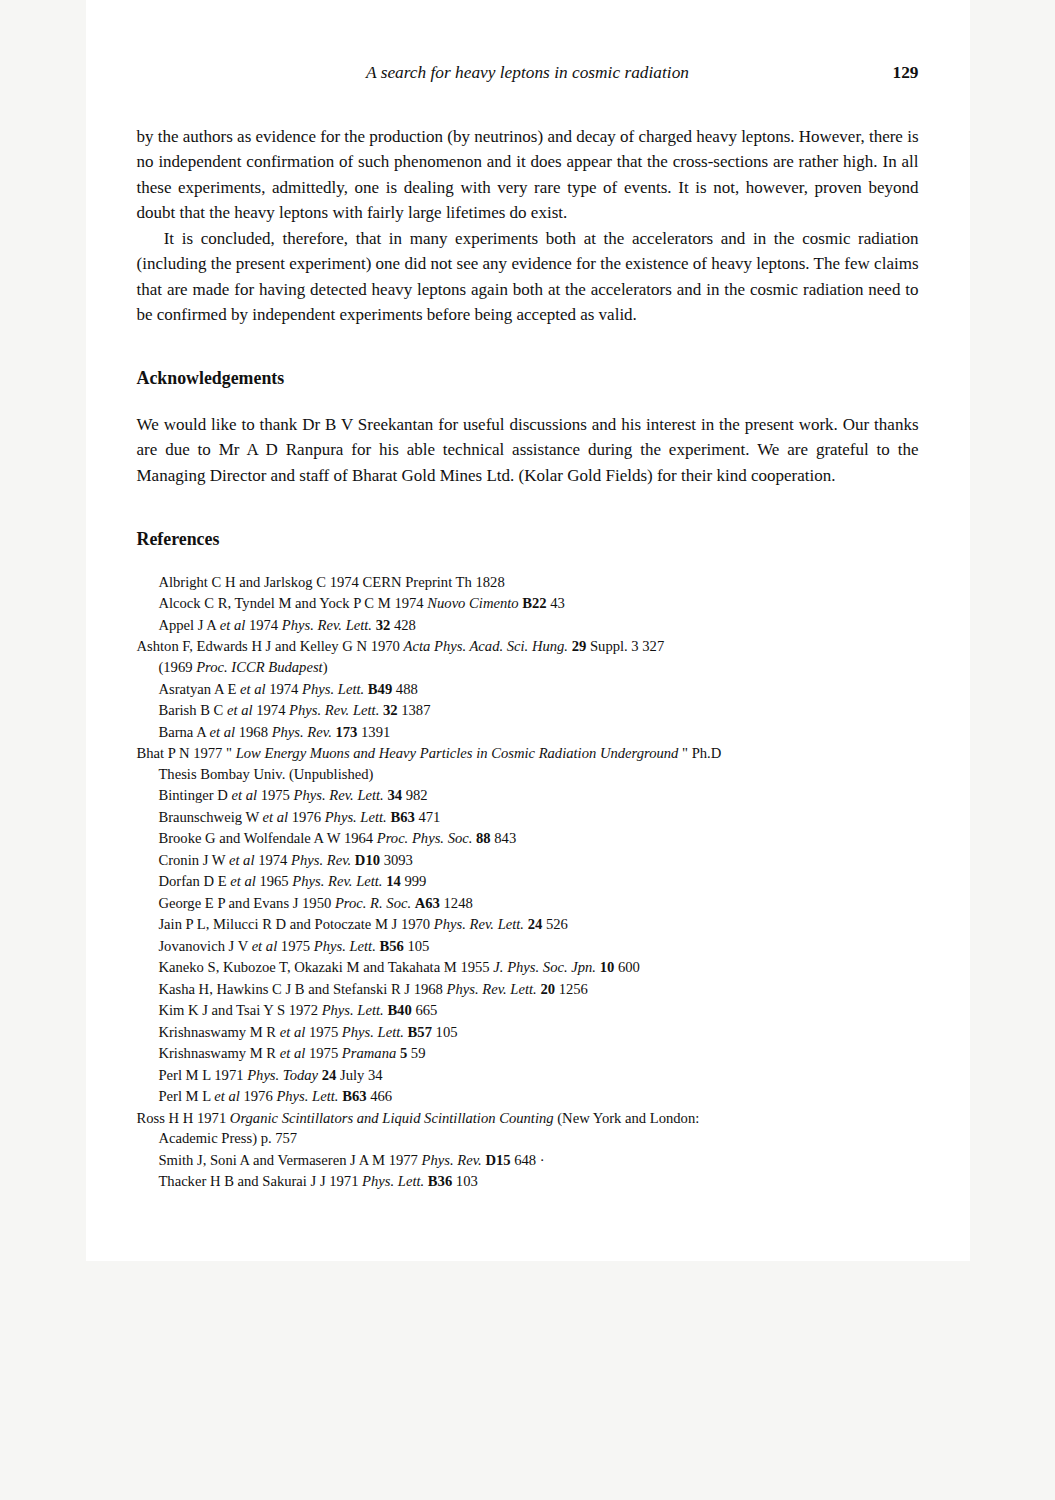A search for heavy leptons in cosmic radiation 129
by the authors as evidence for the production (by neutrinos) and decay of charged heavy leptons. However, there is no independent confirmation of such phenomenon and it does appear that the cross-sections are rather high. In all these experiments, admittedly, one is dealing with very rare type of events. It is not, however, proven beyond doubt that the heavy leptons with fairly large lifetimes do exist.
It is concluded, therefore, that in many experiments both at the accelerators and in the cosmic radiation (including the present experiment) one did not see any evidence for the existence of heavy leptons. The few claims that are made for having detected heavy leptons again both at the accelerators and in the cosmic radiation need to be confirmed by independent experiments before being accepted as valid.
Acknowledgements
We would like to thank Dr B V Sreekantan for useful discussions and his interest in the present work. Our thanks are due to Mr A D Ranpura for his able technical assistance during the experiment. We are grateful to the Managing Director and staff of Bharat Gold Mines Ltd. (Kolar Gold Fields) for their kind cooperation.
References
Albright C H and Jarlskog C 1974 CERN Preprint Th 1828
Alcock C R, Tyndel M and Yock P C M 1974 Nuovo Cimento B22 43
Appel J A et al 1974 Phys. Rev. Lett. 32 428
Ashton F, Edwards H J and Kelley G N 1970 Acta Phys. Acad. Sci. Hung. 29 Suppl. 3 327 (1969 Proc. ICCR Budapest)
Asratyan A E et al 1974 Phys. Lett. B49 488
Barish B C et al 1974 Phys. Rev. Lett. 32 1387
Barna A et al 1968 Phys. Rev. 173 1391
Bhat P N 1977 " Low Energy Muons and Heavy Particles in Cosmic Radiation Underground " Ph.D Thesis Bombay Univ. (Unpublished)
Bintinger D et al 1975 Phys. Rev. Lett. 34 982
Braunschweig W et al 1976 Phys. Lett. B63 471
Brooke G and Wolfendale A W 1964 Proc. Phys. Soc. 88 843
Cronin J W et al 1974 Phys. Rev. D10 3093
Dorfan D E et al 1965 Phys. Rev. Lett. 14 999
George E P and Evans J 1950 Proc. R. Soc. A63 1248
Jain P L, Milucci R D and Potoczate M J 1970 Phys. Rev. Lett. 24 526
Jovanovich J V et al 1975 Phys. Lett. B56 105
Kaneko S, Kubozoe T, Okazaki M and Takahata M 1955 J. Phys. Soc. Jpn. 10 600
Kasha H, Hawkins C J B and Stefanski R J 1968 Phys. Rev. Lett. 20 1256
Kim K J and Tsai Y S 1972 Phys. Lett. B40 665
Krishnaswamy M R et al 1975 Phys. Lett. B57 105
Krishnaswamy M R et al 1975 Pramana 5 59
Perl M L 1971 Phys. Today 24 July 34
Perl M L et al 1976 Phys. Lett. B63 466
Ross H H 1971 Organic Scintillators and Liquid Scintillation Counting (New York and London: Academic Press) p. 757
Smith J, Soni A and Vermaseren J A M 1977 Phys. Rev. D15 648 ·
Thacker H B and Sakurai J J 1971 Phys. Lett. B36 103